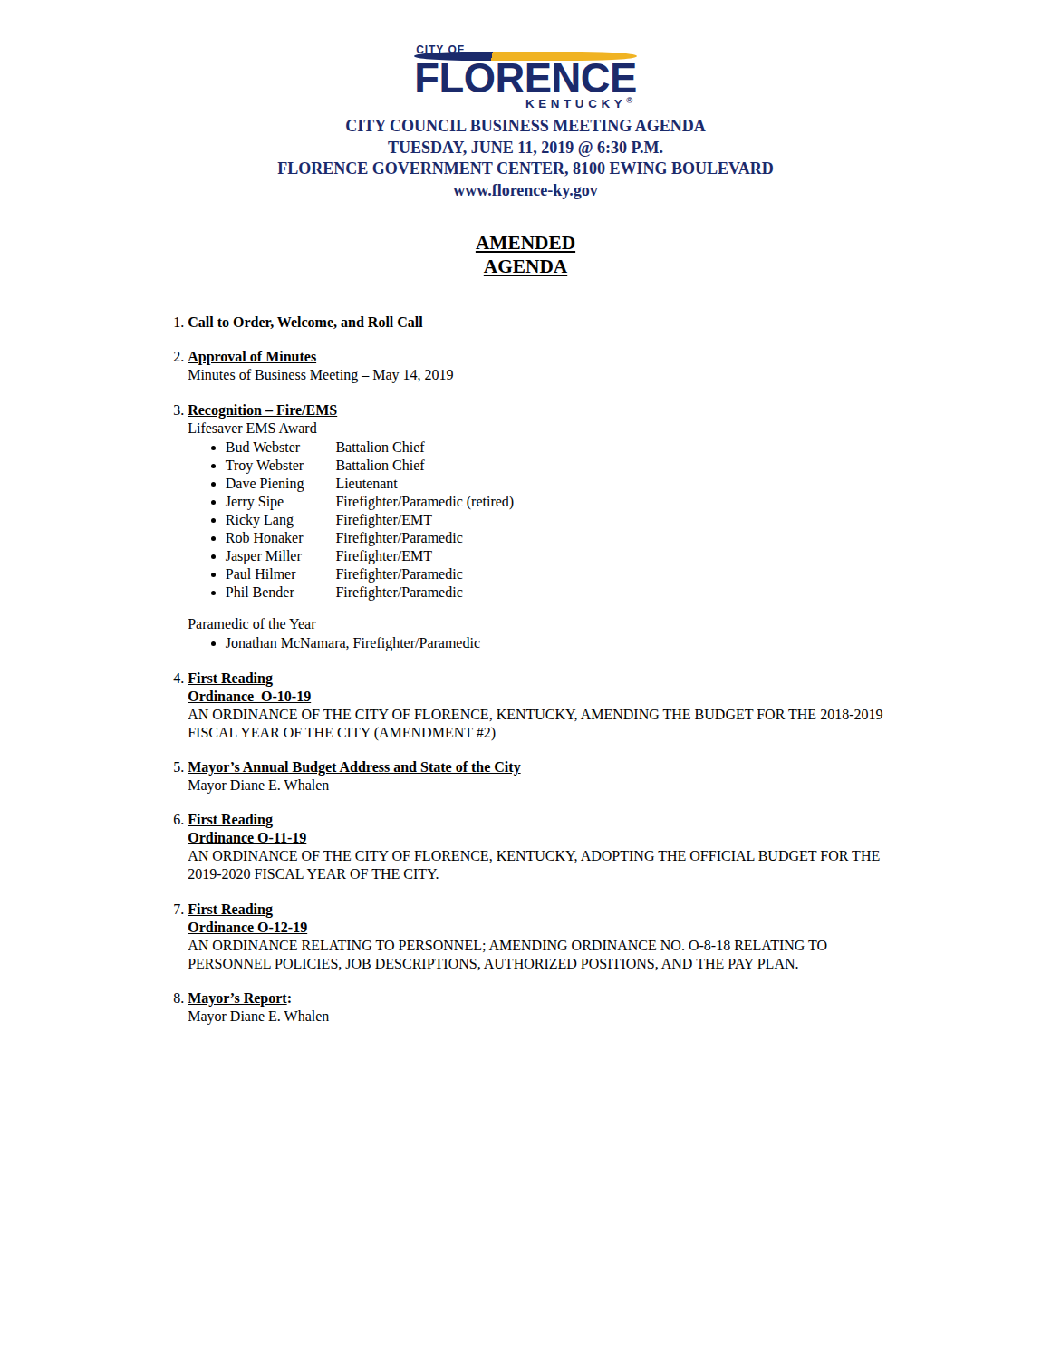CITY OF
FLORENCE
KENTUCKY®
CITY COUNCIL BUSINESS MEETING AGENDA TUESDAY, JUNE 11, 2019 @ 6:30 P.M. FLORENCE GOVERNMENT CENTER, 8100 EWING BOULEVARD www.florence-ky.gov
AMENDED AGENDA
Call to Order, Welcome, and Roll Call
Approval of Minutes
Minutes of Business Meeting – May 14, 2019
Recognition – Fire/EMS
Lifesaver EMS Award
Bud Webster Battalion Chief
Troy Webster Battalion Chief
Dave Piening Lieutenant
Jerry Sipe Firefighter/Paramedic (retired)
Ricky Lang Firefighter/EMT
Rob Honaker Firefighter/Paramedic
Jasper Miller Firefighter/EMT
Paul Hilmer Firefighter/Paramedic
Phil Bender Firefighter/Paramedic
Paramedic of the Year
Jonathan McNamara, Firefighter/Paramedic
First Reading
Ordinance O-10-19
An Ordinance of the City of Florence, Kentucky, amending the budget for the 2018-2019 fiscal year of the City (Amendment #2)
Mayor’s Annual Budget Address and State of the City
Mayor Diane E. Whalen
First Reading
Ordinance O-11-19
An Ordinance of the City of Florence, Kentucky, adopting the official budget for the 2019-2020 fiscal year of the City.
First Reading
Ordinance O-12-19
An Ordinance relating to personnel; amending Ordinance No. O-8-18 relating to personnel policies, job descriptions, authorized positions, and the pay plan.
Mayor’s Report:
Mayor Diane E. Whalen